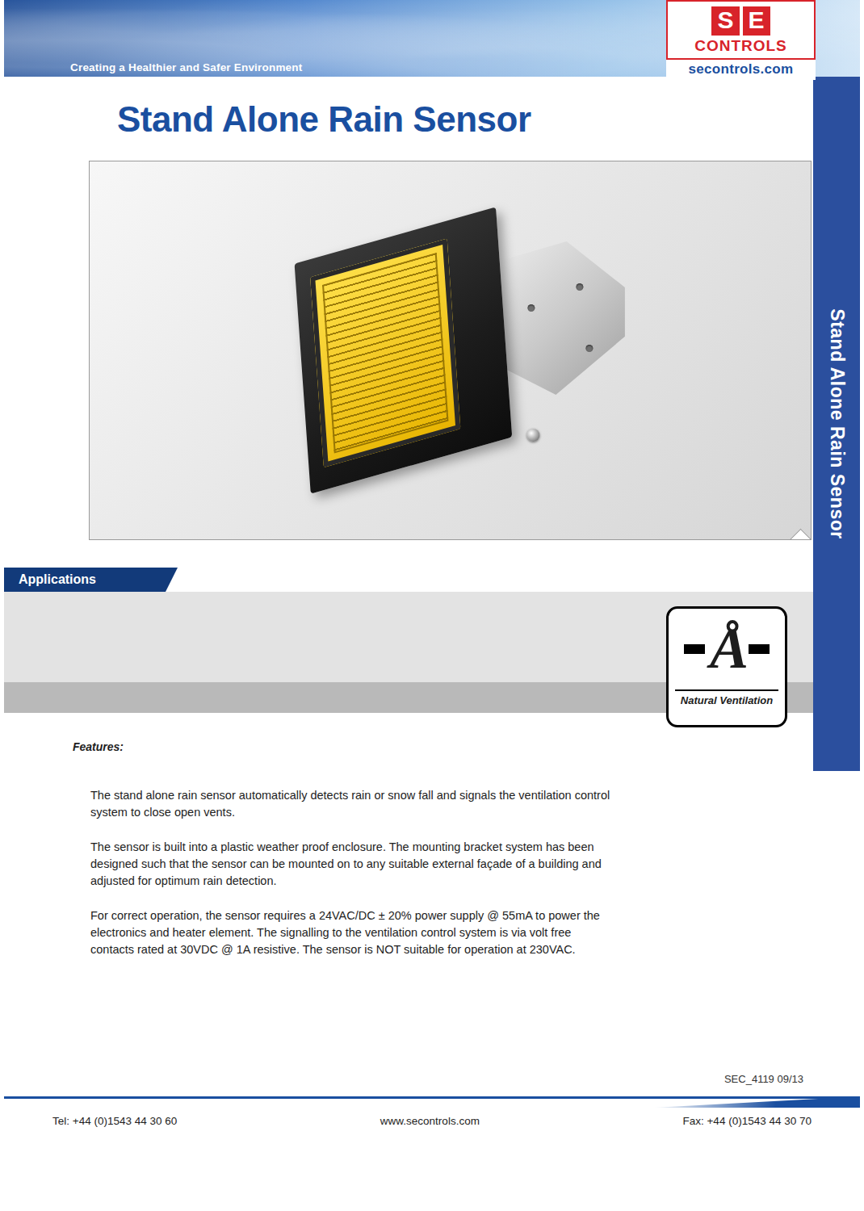Creating a Healthier and Safer Environment
S E
CONTROLS
secontrols.com
Stand Alone Rain Sensor
Stand Alone Rain Sensor
Applications
Å
Natural Ventilation
Features:
The stand alone rain sensor automatically detects rain or snow fall and signals the ventilation control system to close open vents.
The sensor is built into a plastic weather proof enclosure. The mounting bracket system has been designed such that the sensor can be mounted on to any suitable external façade of a building and adjusted for optimum rain detection.
For correct operation, the sensor requires a 24VAC/DC ± 20% power supply @ 55mA to power the electronics and heater element. The signalling to the ventilation control system is via volt free contacts rated at 30VDC @ 1A resistive. The sensor is NOT suitable for operation at 230VAC.
SEC_4119 09/13
Tel: +44 (0)1543 44 30 60 www.secontrols.com Fax: +44 (0)1543 44 30 70